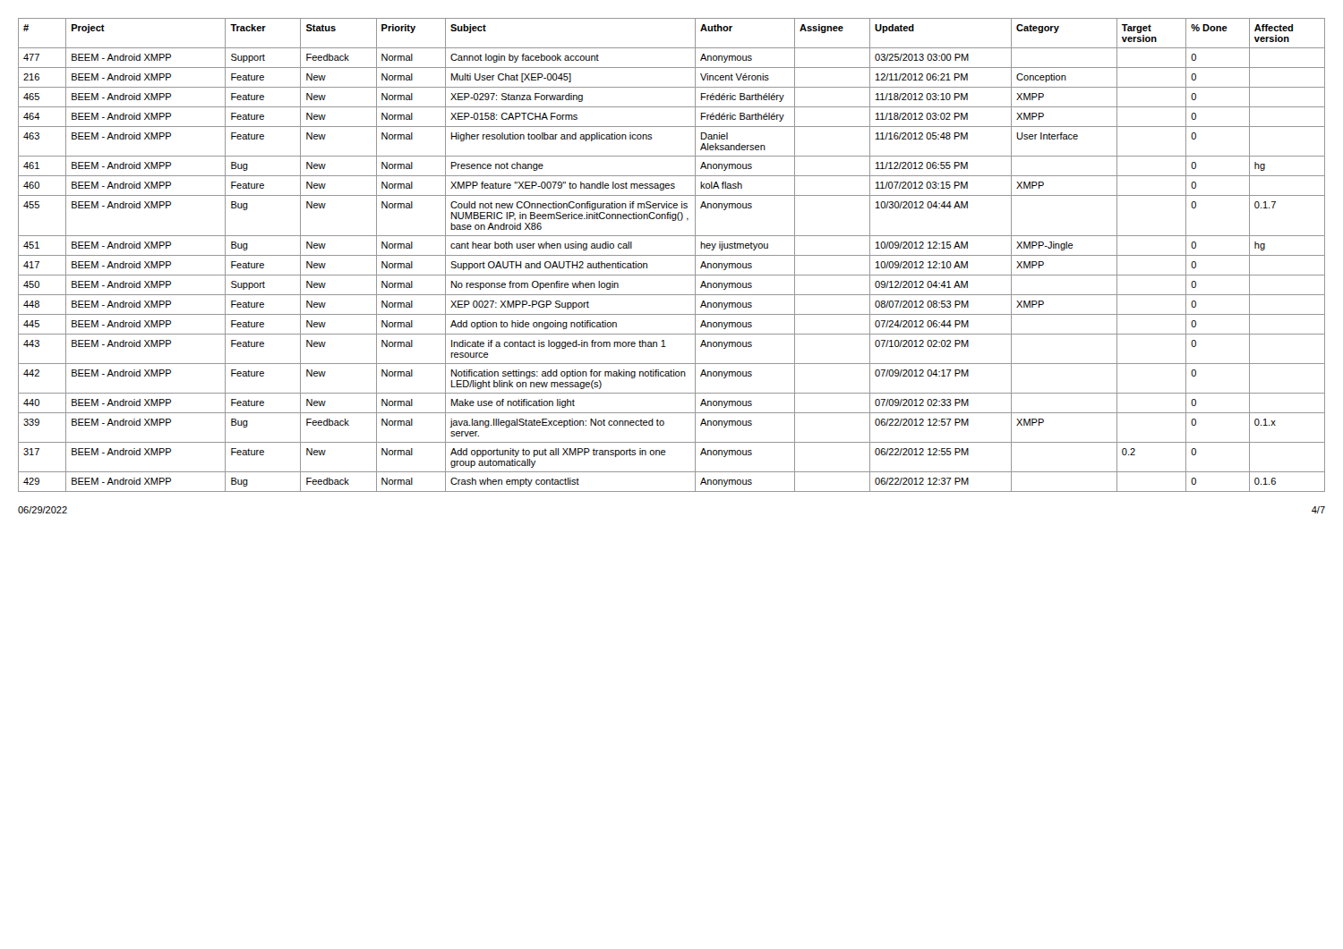| # | Project | Tracker | Status | Priority | Subject | Author | Assignee | Updated | Category | Target version | % Done | Affected version |
| --- | --- | --- | --- | --- | --- | --- | --- | --- | --- | --- | --- | --- |
| 477 | BEEM - Android XMPP | Support | Feedback | Normal | Cannot login by facebook account | Anonymous | | 03/25/2013 03:00 PM | | | 0 | |
| 216 | BEEM - Android XMPP | Feature | New | Normal | Multi User Chat [XEP-0045] | Vincent Véronis | | 12/11/2012 06:21 PM | Conception | | 0 | |
| 465 | BEEM - Android XMPP | Feature | New | Normal | XEP-0297: Stanza Forwarding | Frédéric Barthéléry | | 11/18/2012 03:10 PM | XMPP | | 0 | |
| 464 | BEEM - Android XMPP | Feature | New | Normal | XEP-0158: CAPTCHA Forms | Frédéric Barthéléry | | 11/18/2012 03:02 PM | XMPP | | 0 | |
| 463 | BEEM - Android XMPP | Feature | New | Normal | Higher resolution toolbar and application icons | Daniel Aleksandersen | | 11/16/2012 05:48 PM | User Interface | | 0 | |
| 461 | BEEM - Android XMPP | Bug | New | Normal | Presence not change | Anonymous | | 11/12/2012 06:55 PM | | | 0 | hg |
| 460 | BEEM - Android XMPP | Feature | New | Normal | XMPP feature "XEP-0079" to handle lost messages | kolA flash | | 11/07/2012 03:15 PM | XMPP | | 0 | |
| 455 | BEEM - Android XMPP | Bug | New | Normal | Could not new COnnectionConfiguration if mService is NUMBERIC IP, in BeemSerice.initConnectionConfig() , base on Android X86 | Anonymous | | 10/30/2012 04:44 AM | | | 0 | 0.1.7 |
| 451 | BEEM - Android XMPP | Bug | New | Normal | cant hear both user when using audio call | hey ijustmetyou | | 10/09/2012 12:15 AM | XMPP-Jingle | | 0 | hg |
| 417 | BEEM - Android XMPP | Feature | New | Normal | Support OAUTH and OAUTH2 authentication | Anonymous | | 10/09/2012 12:10 AM | XMPP | | 0 | |
| 450 | BEEM - Android XMPP | Support | New | Normal | No response from Openfire when login | Anonymous | | 09/12/2012 04:41 AM | | | 0 | |
| 448 | BEEM - Android XMPP | Feature | New | Normal | XEP 0027: XMPP-PGP Support | Anonymous | | 08/07/2012 08:53 PM | XMPP | | 0 | |
| 445 | BEEM - Android XMPP | Feature | New | Normal | Add option to hide ongoing notification | Anonymous | | 07/24/2012 06:44 PM | | | 0 | |
| 443 | BEEM - Android XMPP | Feature | New | Normal | Indicate if a contact is logged-in from more than 1 resource | Anonymous | | 07/10/2012 02:02 PM | | | 0 | |
| 442 | BEEM - Android XMPP | Feature | New | Normal | Notification settings: add option for making notification LED/light blink on new message(s) | Anonymous | | 07/09/2012 04:17 PM | | | 0 | |
| 440 | BEEM - Android XMPP | Feature | New | Normal | Make use of notification light | Anonymous | | 07/09/2012 02:33 PM | | | 0 | |
| 339 | BEEM - Android XMPP | Bug | Feedback | Normal | java.lang.IllegalStateException: Not connected to server. | Anonymous | | 06/22/2012 12:57 PM | XMPP | | 0 | 0.1.x |
| 317 | BEEM - Android XMPP | Feature | New | Normal | Add opportunity to put all XMPP transports in one group automatically | Anonymous | | 06/22/2012 12:55 PM | | 0.2 | 0 | |
| 429 | BEEM - Android XMPP | Bug | Feedback | Normal | Crash when empty contactlist | Anonymous | | 06/22/2012 12:37 PM | | | 0 | 0.1.6 |
06/29/2022 4/7